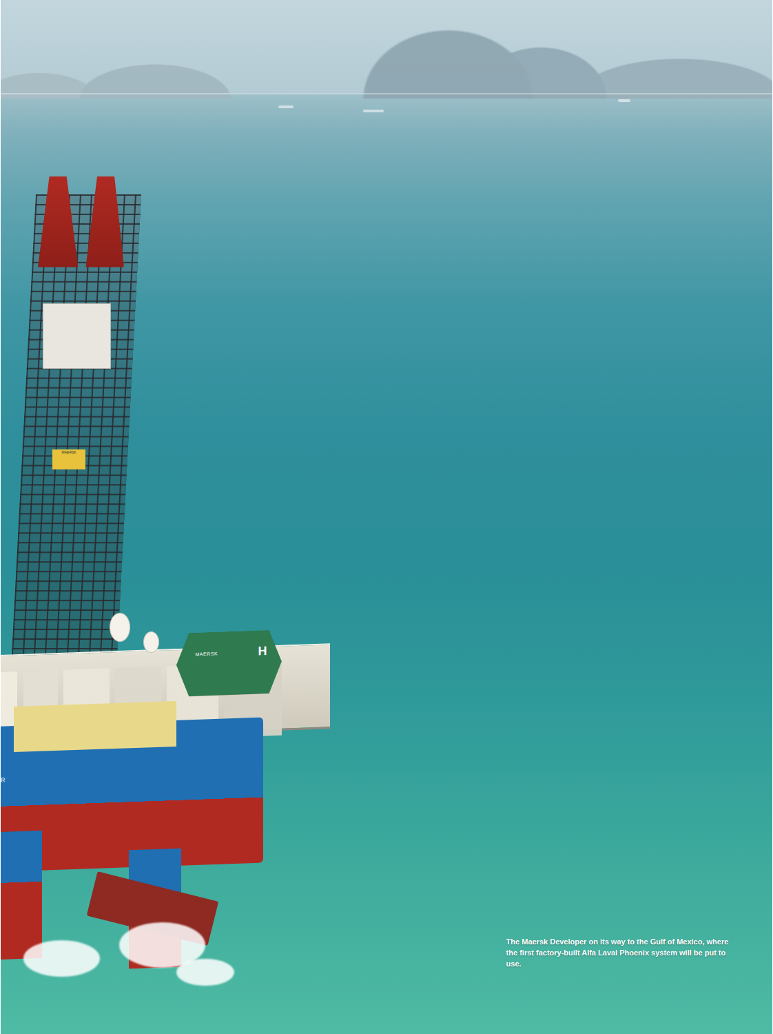MAERSK
MAERSK
OPER
The Maersk Developer on its way to the Gulf of Mexico, where the first factory-built Alfa Laval Phoenix system will be put to use.